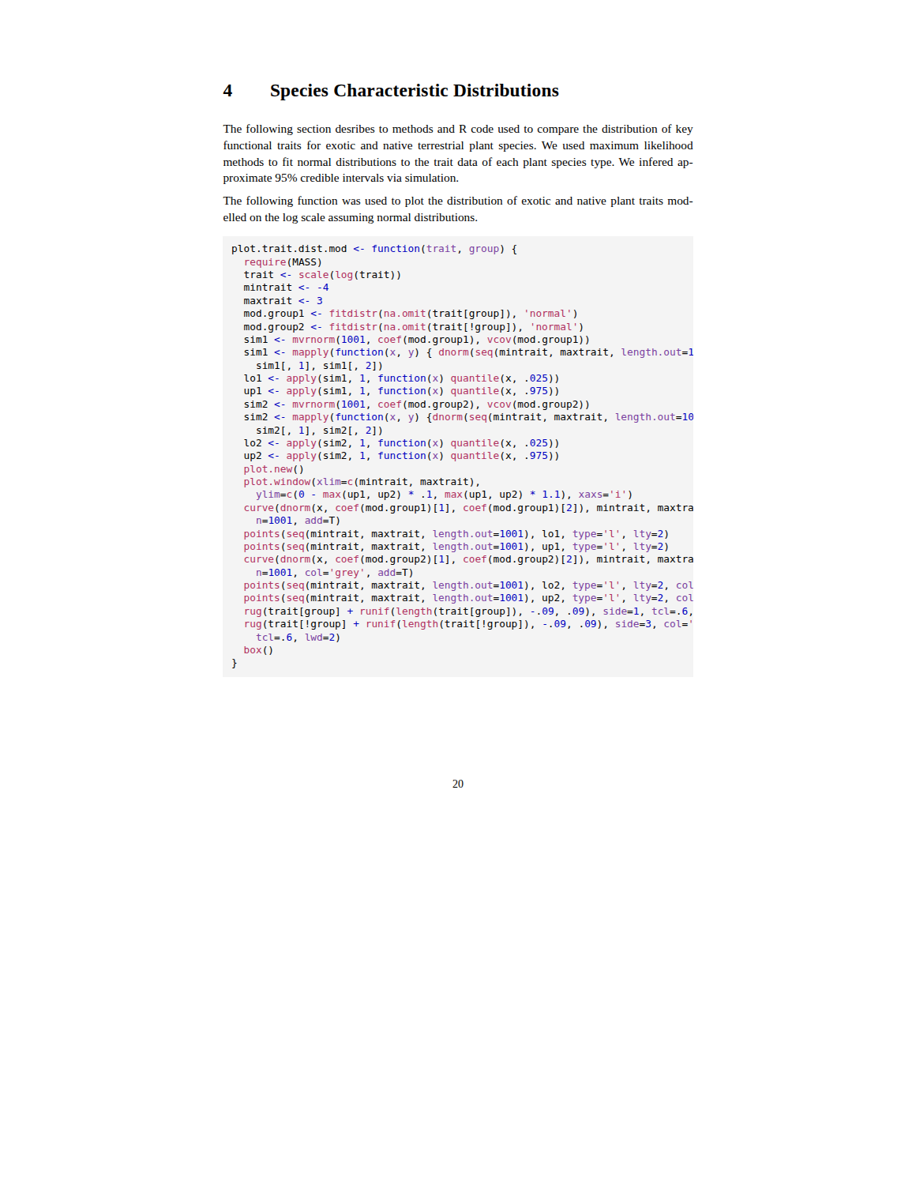4 Species Characteristic Distributions
The following section desribes to methods and R code used to compare the distribution of key functional traits for exotic and native terrestrial plant species. We used maximum likelihood methods to fit normal distributions to the trait data of each plant species type. We infered approximate 95% credible intervals via simulation.
The following function was used to plot the distribution of exotic and native plant traits modelled on the log scale assuming normal distributions.
plot.trait.dist.mod <- function(trait, group) {
  require(MASS)
  trait <- scale(log(trait))
  mintrait <- -4
  maxtrait <- 3
  mod.group1 <- fitdistr(na.omit(trait[group]), 'normal')
  mod.group2 <- fitdistr(na.omit(trait[!group]), 'normal')
  sim1 <- mvrnorm(1001, coef(mod.group1), vcov(mod.group1))
  sim1 <- mapply(function(x, y) { dnorm(seq(mintrait, maxtrait, length.out=1001), x, y)},
    sim1[, 1], sim1[, 2])
  lo1 <- apply(sim1, 1, function(x) quantile(x, .025))
  up1 <- apply(sim1, 1, function(x) quantile(x, .975))
  sim2 <- mvrnorm(1001, coef(mod.group2), vcov(mod.group2))
  sim2 <- mapply(function(x, y) {dnorm(seq(mintrait, maxtrait, length.out=1001), x, y)},
    sim2[, 1], sim2[, 2])
  lo2 <- apply(sim2, 1, function(x) quantile(x, .025))
  up2 <- apply(sim2, 1, function(x) quantile(x, .975))
  plot.new()
  plot.window(xlim=c(mintrait, maxtrait),
    ylim=c(0 - max(up1, up2) * .1, max(up1, up2) * 1.1), xaxs='i')
  curve(dnorm(x, coef(mod.group1)[1], coef(mod.group1)[2]), mintrait, maxtrait, lwd=2,
    n=1001, add=T)
  points(seq(mintrait, maxtrait, length.out=1001), lo1, type='l', lty=2)
  points(seq(mintrait, maxtrait, length.out=1001), up1, type='l', lty=2)
  curve(dnorm(x, coef(mod.group2)[1], coef(mod.group2)[2]), mintrait, maxtrait, lwd=2,
    n=1001, col='grey', add=T)
  points(seq(mintrait, maxtrait, length.out=1001), lo2, type='l', lty=2, col='grey')
  points(seq(mintrait, maxtrait, length.out=1001), up2, type='l', lty=2, col='grey')
  rug(trait[group] + runif(length(trait[group]), -.09, .09), side=1, tcl=.6, lwd=2)
  rug(trait[!group] + runif(length(trait[!group]), -.09, .09), side=3, col='grey',
    tcl=.6, lwd=2)
  box()
}
20